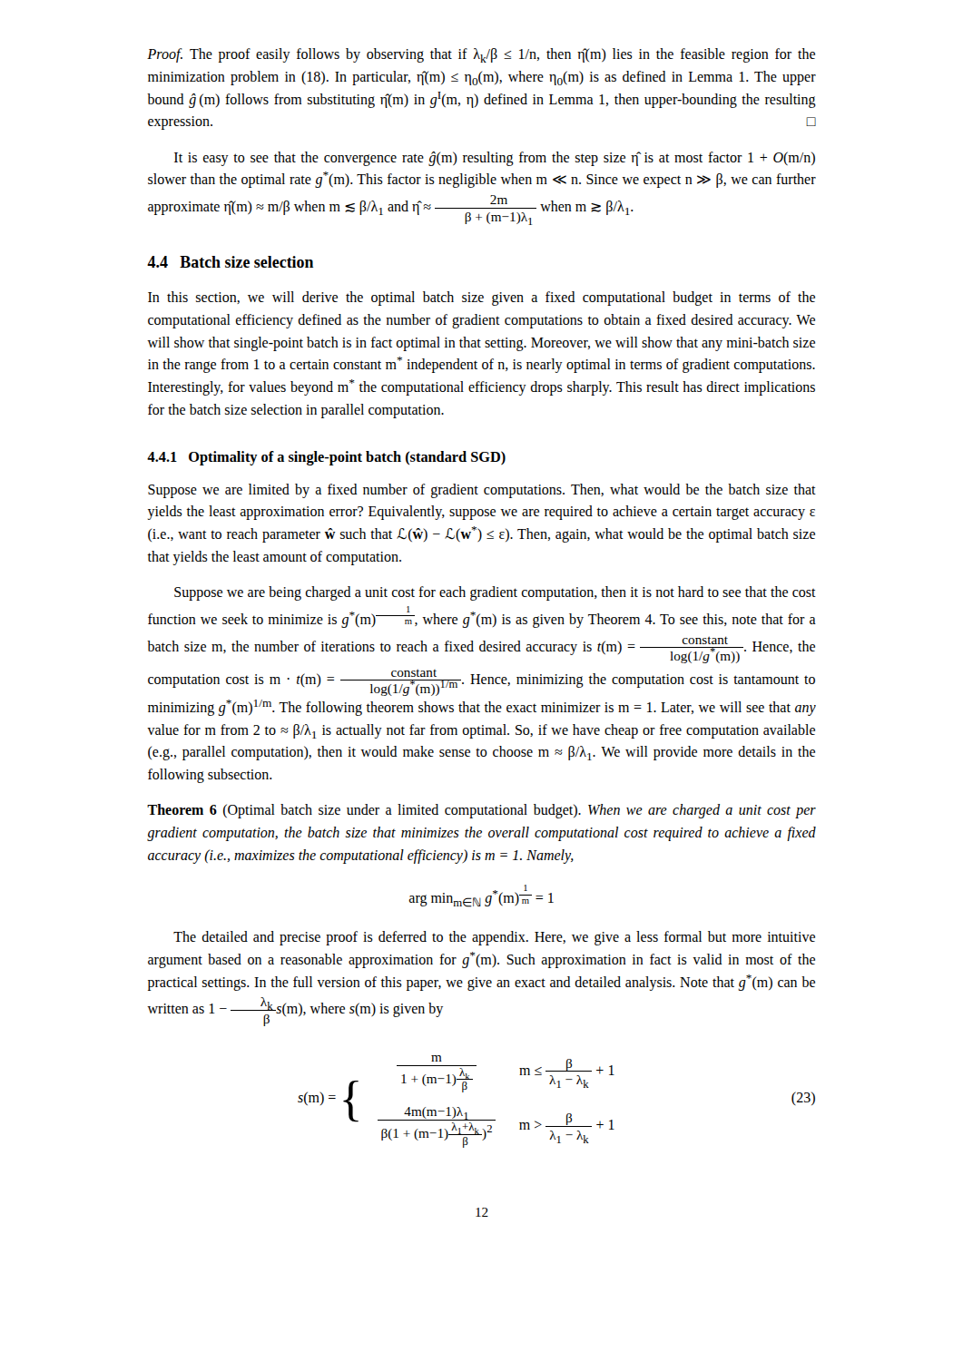Proof. The proof easily follows by observing that if λk/β ≤ 1/n, then η̂(m) lies in the feasible region for the minimization problem in (18). In particular, η̂(m) ≤ η0(m), where η0(m) is as defined in Lemma 1. The upper bound ĝ (m) follows from substituting η̂(m) in gI(m, η) defined in Lemma 1, then upper-bounding the resulting expression. □
It is easy to see that the convergence rate ĝ(m) resulting from the step size η̂ is at most factor 1 + O(m/n) slower than the optimal rate g*(m). This factor is negligible when m ≪ n. Since we expect n ≫ β, we can further approximate η̂(m) ≈ m/β when m ≲ β/λ1 and η̂ ≈ 2m β + (m−1)λ1 when m ≳ β/λ1.
4.4 Batch size selection
In this section, we will derive the optimal batch size given a fixed computational budget in terms of the computational efficiency defined as the number of gradient computations to obtain a fixed desired accuracy. We will show that single-point batch is in fact optimal in that setting. Moreover, we will show that any mini-batch size in the range from 1 to a certain constant m* independent of n, is nearly optimal in terms of gradient computations. Interestingly, for values beyond m* the computational efficiency drops sharply. This result has direct implications for the batch size selection in parallel computation.
4.4.1 Optimality of a single-point batch (standard SGD)
Suppose we are limited by a fixed number of gradient computations. Then, what would be the batch size that yields the least approximation error? Equivalently, suppose we are required to achieve a certain target accuracy ε (i.e., want to reach parameter ŵ such that ℒ(ŵ) − ℒ(w*) ≤ ε). Then, again, what would be the optimal batch size that yields the least amount of computation.
Suppose we are being charged a unit cost for each gradient computation, then it is not hard to see that the cost function we seek to minimize is g*(m)1 m, where g*(m) is as given by Theorem 4. To see this, note that for a batch size m, the number of iterations to reach a fixed desired accuracy is t(m) = constant log(1/g*(m)). Hence, the computation cost is m · t(m) = constant log(1/g*(m))1/m. Hence, minimizing the computation cost is tantamount to minimizing g*(m)1/m. The following theorem shows that the exact minimizer is m = 1. Later, we will see that any value for m from 2 to ≈ β/λ1 is actually not far from optimal. So, if we have cheap or free computation available (e.g., parallel computation), then it would make sense to choose m ≈ β/λ1. We will provide more details in the following subsection.
Theorem 6 (Optimal batch size under a limited computational budget). When we are charged a unit cost per gradient computation, the batch size that minimizes the overall computational cost required to achieve a fixed accuracy (i.e., maximizes the computational efficiency) is m = 1. Namely,
arg minm∈ℕ g*(m)1 m = 1
The detailed and precise proof is deferred to the appendix. Here, we give a less formal but more intuitive argument based on a reasonable approximation for g*(m). Such approximation in fact is valid in most of the practical settings. In the full version of this paper, we give an exact and detailed analysis. Note that g*(m) can be written as 1 − λk β s(m), where s(m) is given by
s(m) = {
| m 1 + (m−1) λ k β | m ≤ β λ 1 − λ k + 1 |
| 4m(m−1)λ 1 β(1 + (m−1) λ 1 +λ k β ) 2 | m > β λ 1 − λ k + 1 |
(23)
12